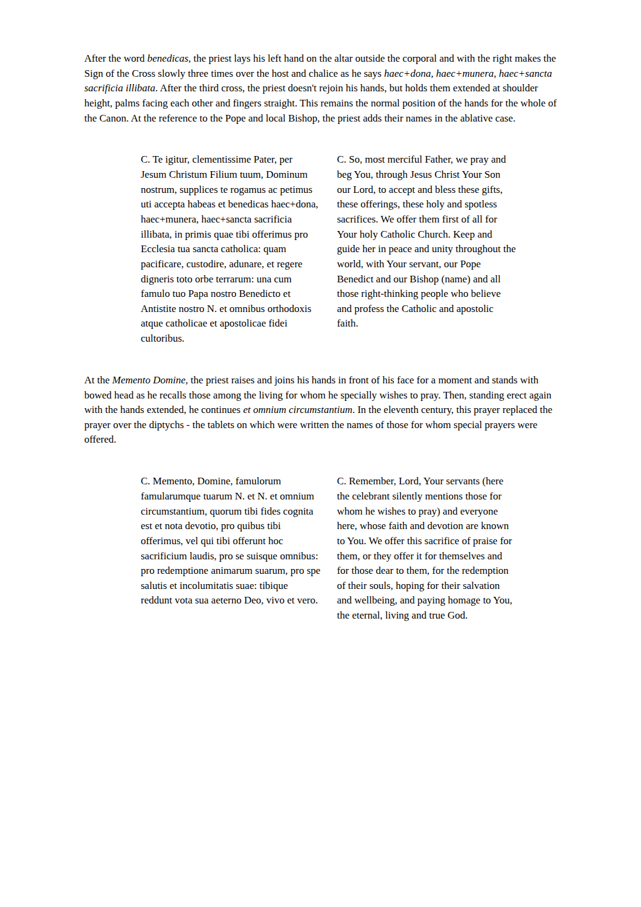After the word benedicas, the priest lays his left hand on the altar outside the corporal and with the right makes the Sign of the Cross slowly three times over the host and chalice as he says haec+dona, haec+munera, haec+sancta sacrificia illibata. After the third cross, the priest doesn't rejoin his hands, but holds them extended at shoulder height, palms facing each other and fingers straight. This remains the normal position of the hands for the whole of the Canon. At the reference to the Pope and local Bishop, the priest adds their names in the ablative case.
C. Te igitur, clementissime Pater, per Jesum Christum Filium tuum, Dominum nostrum, supplices te rogamus ac petimus uti accepta habeas et benedicas haec+dona, haec+munera, haec+sancta sacrificia illibata, in primis quae tibi offerimus pro Ecclesia tua sancta catholica: quam pacificare, custodire, adunare, et regere digneris toto orbe terrarum: una cum famulo tuo Papa nostro Benedicto et Antistite nostro N. et omnibus orthodoxis atque catholicae et apostolicae fidei cultoribus.
C. So, most merciful Father, we pray and beg You, through Jesus Christ Your Son our Lord, to accept and bless these gifts, these offerings, these holy and spotless sacrifices. We offer them first of all for Your holy Catholic Church. Keep and guide her in peace and unity throughout the world, with Your servant, our Pope Benedict and our Bishop (name) and all those right-thinking people who believe and profess the Catholic and apostolic faith.
At the Memento Domine, the priest raises and joins his hands in front of his face for a moment and stands with bowed head as he recalls those among the living for whom he specially wishes to pray. Then, standing erect again with the hands extended, he continues et omnium circumstantium. In the eleventh century, this prayer replaced the prayer over the diptychs - the tablets on which were written the names of those for whom special prayers were offered.
C. Memento, Domine, famulorum famularumque tuarum N. et N. et omnium circumstantium, quorum tibi fides cognita est et nota devotio, pro quibus tibi offerimus, vel qui tibi offerunt hoc sacrificium laudis, pro se suisque omnibus: pro redemptione animarum suarum, pro spe salutis et incolumitatis suae: tibique reddunt vota sua aeterno Deo, vivo et vero.
C. Remember, Lord, Your servants (here the celebrant silently mentions those for whom he wishes to pray) and everyone here, whose faith and devotion are known to You. We offer this sacrifice of praise for them, or they offer it for themselves and for those dear to them, for the redemption of their souls, hoping for their salvation and wellbeing, and paying homage to You, the eternal, living and true God.